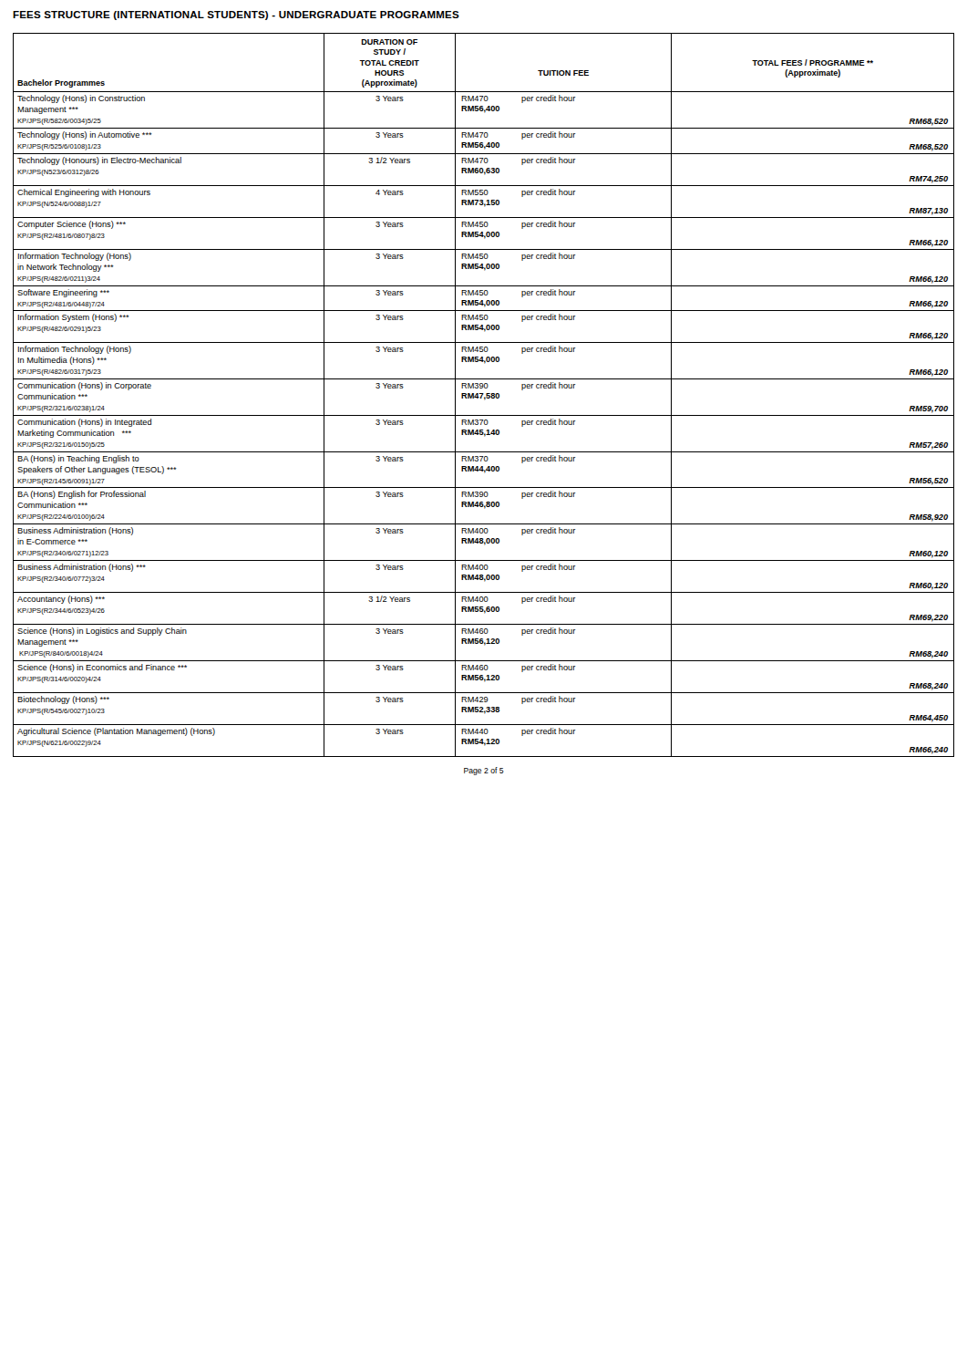FEES STRUCTURE (INTERNATIONAL STUDENTS) - UNDERGRADUATE PROGRAMMES
| Bachelor Programmes | DURATION OF STUDY / TOTAL CREDIT HOURS (Approximate) | TUITION FEE | TOTAL FEES / PROGRAMME ** (Approximate) |
| --- | --- | --- | --- |
| Technology (Hons) in Construction Management *** KP/JPS(R/582/6/0034)5/25 | 3 Years | RM470 per credit hour RM56,400 | RM68,520 |
| Technology (Hons) in Automotive *** KP/JPS(R/525/6/0108)1/23 | 3 Years | RM470 per credit hour RM56,400 | RM68,520 |
| Technology (Honours) in Electro-Mechanical KP/JPS(N523/6/0312)8/26 | 3 1/2 Years | RM470 per credit hour RM60,630 | RM74,250 |
| Chemical Engineering with Honours KP/JPS(N/524/6/0088)1/27 | 4 Years | RM550 per credit hour RM73,150 | RM87,130 |
| Computer Science (Hons) *** KP/JPS(R2/481/6/0807)8/23 | 3 Years | RM450 per credit hour RM54,000 | RM66,120 |
| Information Technology (Hons) in Network Technology *** KP/JPS(R/482/6/0211)3/24 | 3 Years | RM450 per credit hour RM54,000 | RM66,120 |
| Software Engineering *** KP/JPS(R2/481/6/0448)7/24 | 3 Years | RM450 per credit hour RM54,000 | RM66,120 |
| Information System (Hons) *** KP/JPS(R/482/6/0291)5/23 | 3 Years | RM450 per credit hour RM54,000 | RM66,120 |
| Information Technology (Hons) In Multimedia (Hons) *** KP/JPS(R/482/6/0317)5/23 | 3 Years | RM450 per credit hour RM54,000 | RM66,120 |
| Communication (Hons) in Corporate Communication *** KP/JPS(R2/321/6/0238)1/24 | 3 Years | RM390 per credit hour RM47,580 | RM59,700 |
| Communication (Hons) in Integrated Marketing Communication *** KP/JPS(R2/321/6/0150)5/25 | 3 Years | RM370 per credit hour RM45,140 | RM57,260 |
| BA (Hons) in Teaching English to Speakers of Other Languages (TESOL) *** KP/JPS(R2/145/6/0091)1/27 | 3 Years | RM370 per credit hour RM44,400 | RM56,520 |
| BA (Hons) English for Professional Communication *** KP/JPS(R2/224/6/0100)6/24 | 3 Years | RM390 per credit hour RM46,800 | RM58,920 |
| Business Administration (Hons) in E-Commerce *** KP/JPS(R2/340/6/0271)12/23 | 3 Years | RM400 per credit hour RM48,000 | RM60,120 |
| Business Administration (Hons) *** KP/JPS(R2/340/6/0772)3/24 | 3 Years | RM400 per credit hour RM48,000 | RM60,120 |
| Accountancy (Hons) *** KP/JPS(R2/344/6/0523)4/26 | 3 1/2 Years | RM400 per credit hour RM55,600 | RM69,220 |
| Science (Hons) in Logistics and Supply Chain Management *** KP/JPS(R/840/6/0018)4/24 | 3 Years | RM460 per credit hour RM56,120 | RM68,240 |
| Science (Hons) in Economics and Finance *** KP/JPS(R/314/6/0020)4/24 | 3 Years | RM460 per credit hour RM56,120 | RM68,240 |
| Biotechnology (Hons) *** KP/JPS(R/545/6/0027)10/23 | 3 Years | RM429 per credit hour RM52,338 | RM64,450 |
| Agricultural Science (Plantation Management) (Hons) KP/JPS(N/621/6/0022)9/24 | 3 Years | RM440 per credit hour RM54,120 | RM66,240 |
Page 2 of 5